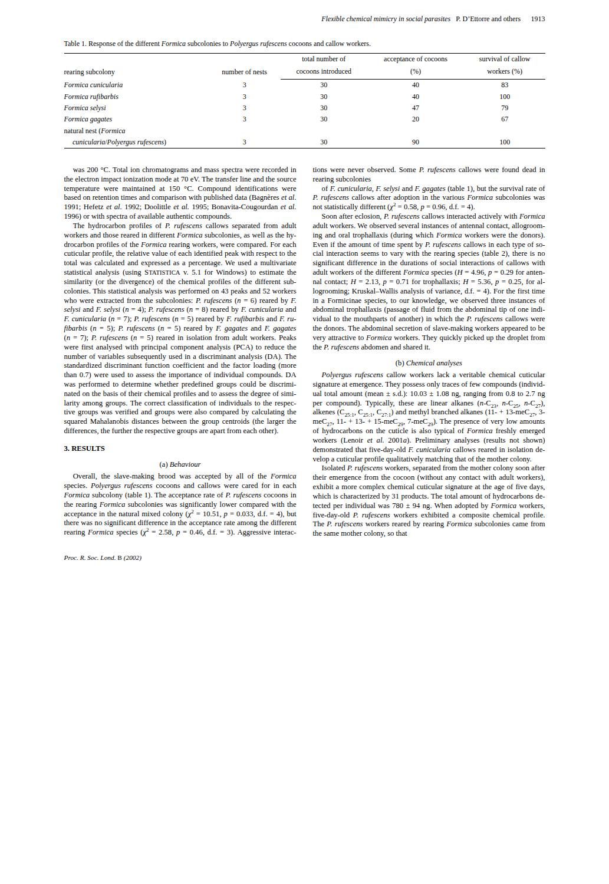Flexible chemical mimicry in social parasites P. D’Ettorre and others 1913
Table 1. Response of the different Formica subcolonies to Polyergus rufescens cocoons and callow workers.
| rearing subcolony | number of nests | total number of | acceptance of cocoons | survival of callow |
| --- | --- | --- | --- | --- |
| cocoons introduced | (%) | workers (%) |
| Formica cunicularia | 3 | 30 | 40 | 83 |
| Formica rufibarbis | 3 | 30 | 40 | 100 |
| Formica selysi | 3 | 30 | 47 | 79 |
| Formica gagates | 3 | 30 | 20 | 67 |
| natural nest ( Formica | | | | |
| cunicularia / Polyergus rufescens ) | 3 | 30 | 90 | 100 |
was 200 °C. Total ion chromatograms and mass spectra were recorded in the electron impact ionization mode at 70 eV. The transfer line and the source temperature were maintained at 150 °C. Compound identifications were based on retention times and comparison with published data (Bagnères et al. 1991; Hefetz et al. 1992; Doolittle et al. 1995; Bonavita-Cougourdan et al. 1996) or with spectra of available authentic compounds.
The hydrocarbon profiles of P. rufescens callows separated from adult workers and those reared in different Formica subcolonies, as well as the hydrocarbon profiles of the Formica rearing workers, were compared. For each cuticular profile, the relative value of each identified peak with respect to the total was calculated and expressed as a percentage. We used a multivariate statistical analysis (using STATISTICA v. 5.1 for Windows) to estimate the similarity (or the divergence) of the chemical profiles of the different subcolonies. This statistical analysis was performed on 43 peaks and 52 workers who were extracted from the subcolonies: P. rufescens (n = 6) reared by F. selysi and F. selysi (n = 4); P. rufescens (n = 8) reared by F. cunicularia and F. cunicularia (n = 7); P. rufescens (n = 5) reared by F. rufibarbis and F. rufibarbis (n = 5); P. rufescens (n = 5) reared by F. gagates and F. gagates (n = 7); P. rufescens (n = 5) reared in isolation from adult workers. Peaks were first analysed with principal component analysis (PCA) to reduce the number of variables subsequently used in a discriminant analysis (DA). The standardized discriminant function coefficient and the factor loading (more than 0.7) were used to assess the importance of individual compounds. DA was performed to determine whether predefined groups could be discriminated on the basis of their chemical profiles and to assess the degree of similarity among groups. The correct classification of individuals to the respective groups was verified and groups were also compared by calculating the squared Mahalanobis distances between the group centroids (the larger the differences, the further the respective groups are apart from each other).
3. RESULTS
(a) Behaviour
Overall, the slave-making brood was accepted by all of the Formica species. Polyergus rufescens cocoons and callows were cared for in each Formica subcolony (table 1). The acceptance rate of P. rufescens cocoons in the rearing Formica subcolonies was significantly lower compared with the acceptance in the natural mixed colony (χ2 = 10.51, p = 0.033, d.f. = 4), but there was no significant difference in the acceptance rate among the different rearing Formica species (χ2 = 2.58, p = 0.46, d.f. = 3). Aggressive interactions were never observed. Some P. rufescens callows were found dead in rearing subcolonies
of F. cunicularia, F. selysi and F. gagates (table 1), but the survival rate of P. rufescens callows after adoption in the various Formica subcolonies was not statistically different (χ2 = 0.58, p = 0.96, d.f. = 4).
Soon after eclosion, P. rufescens callows interacted actively with Formica adult workers. We observed several instances of antennal contact, allogrooming and oral trophallaxis (during which Formica workers were the donors). Even if the amount of time spent by P. rufescens callows in each type of social interaction seems to vary with the rearing species (table 2), there is no significant difference in the durations of social interactions of callows with adult workers of the different Formica species (H = 4.96, p = 0.29 for antennal contact; H = 2.13, p = 0.71 for trophallaxis; H = 5.36, p = 0.25, for allogrooming; Kruskal–Wallis analysis of variance, d.f. = 4). For the first time in a Formicinae species, to our knowledge, we observed three instances of abdominal trophallaxis (passage of fluid from the abdominal tip of one individual to the mouthparts of another) in which the P. rufescens callows were the donors. The abdominal secretion of slave-making workers appeared to be very attractive to Formica workers. They quickly picked up the droplet from the P. rufescens abdomen and shared it.
(b) Chemical analyses
Polyergus rufescens callow workers lack a veritable chemical cuticular signature at emergence. They possess only traces of few compounds (individual total amount (mean ± s.d.): 10.03 ± 1.08 ng, ranging from 0.8 to 2.7 ng per compound). Typically, these are linear alkanes (n-C23, n-C25, n-C27), alkenes (C25:1, C25:1, C27:1) and methyl branched alkanes (11- + 13-meC27, 3-meC27, 11- + 13- + 15-meC29, 7-meC29). The presence of very low amounts of hydrocarbons on the cuticle is also typical of Formica freshly emerged workers (Lenoir et al. 2001a). Preliminary analyses (results not shown) demonstrated that five-day-old F. cunicularia callows reared in isolation develop a cuticular profile qualitatively matching that of the mother colony.
Isolated P. rufescens workers, separated from the mother colony soon after their emergence from the cocoon (without any contact with adult workers), exhibit a more complex chemical cuticular signature at the age of five days, which is characterized by 31 products. The total amount of hydrocarbons detected per individual was 780 ± 94 ng. When adopted by Formica workers, five-day-old P. rufescens workers exhibited a composite chemical profile. The P. rufescens workers reared by rearing Formica subcolonies came from the same mother colony, so that
Proc. R. Soc. Lond. B (2002)